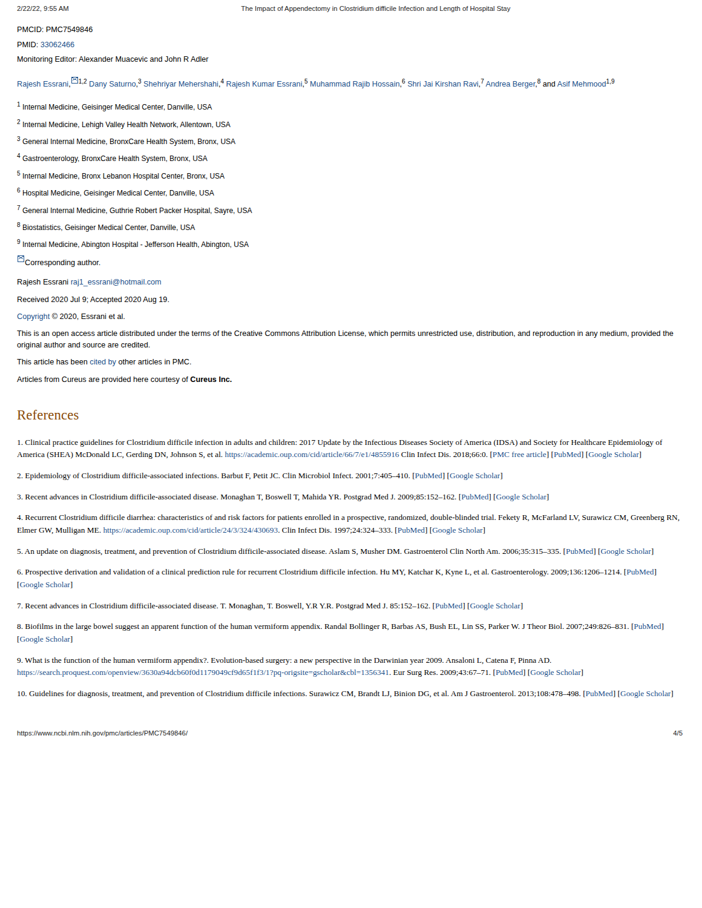2/22/22, 9:55 AM The Impact of Appendectomy in Clostridium difficile Infection and Length of Hospital Stay
PMCID: PMC7549846
PMID: 33062466
Monitoring Editor: Alexander Muacevic and John R Adler
Rajesh Essrani,1,2 Dany Saturno,3 Shehriyar Mehershahi,4 Rajesh Kumar Essrani,5 Muhammad Rajib Hossain,6 Shri Jai Kirshan Ravi,7 Andrea Berger,8 and Asif Mehmood1,9
1 Internal Medicine, Geisinger Medical Center, Danville, USA
2 Internal Medicine, Lehigh Valley Health Network, Allentown, USA
3 General Internal Medicine, BronxCare Health System, Bronx, USA
4 Gastroenterology, BronxCare Health System, Bronx, USA
5 Internal Medicine, Bronx Lebanon Hospital Center, Bronx, USA
6 Hospital Medicine, Geisinger Medical Center, Danville, USA
7 General Internal Medicine, Guthrie Robert Packer Hospital, Sayre, USA
8 Biostatistics, Geisinger Medical Center, Danville, USA
9 Internal Medicine, Abington Hospital - Jefferson Health, Abington, USA
Corresponding author.
Rajesh Essrani raj1_essrani@hotmail.com
Received 2020 Jul 9; Accepted 2020 Aug 19.
Copyright © 2020, Essrani et al.
This is an open access article distributed under the terms of the Creative Commons Attribution License, which permits unrestricted use, distribution, and reproduction in any medium, provided the original author and source are credited.
This article has been cited by other articles in PMC.
Articles from Cureus are provided here courtesy of Cureus Inc.
References
1. Clinical practice guidelines for Clostridium difficile infection in adults and children: 2017 Update by the Infectious Diseases Society of America (IDSA) and Society for Healthcare Epidemiology of America (SHEA) McDonald LC, Gerding DN, Johnson S, et al. https://academic.oup.com/cid/article/66/7/e1/4855916 Clin Infect Dis. 2018;66:0. [PMC free article] [PubMed] [Google Scholar]
2. Epidemiology of Clostridium difficile-associated infections. Barbut F, Petit JC. Clin Microbiol Infect. 2001;7:405–410. [PubMed] [Google Scholar]
3. Recent advances in Clostridium difficile-associated disease. Monaghan T, Boswell T, Mahida YR. Postgrad Med J. 2009;85:152–162. [PubMed] [Google Scholar]
4. Recurrent Clostridium difficile diarrhea: characteristics of and risk factors for patients enrolled in a prospective, randomized, double-blinded trial. Fekety R, McFarland LV, Surawicz CM, Greenberg RN, Elmer GW, Mulligan ME. https://academic.oup.com/cid/article/24/3/324/430693. Clin Infect Dis. 1997;24:324–333. [PubMed] [Google Scholar]
5. An update on diagnosis, treatment, and prevention of Clostridium difficile-associated disease. Aslam S, Musher DM. Gastroenterol Clin North Am. 2006;35:315–335. [PubMed] [Google Scholar]
6. Prospective derivation and validation of a clinical prediction rule for recurrent Clostridium difficile infection. Hu MY, Katchar K, Kyne L, et al. Gastroenterology. 2009;136:1206–1214. [PubMed] [Google Scholar]
7. Recent advances in Clostridium difficile-associated disease. T. Monaghan, T. Boswell, Y.R Y.R. Postgrad Med J. 85:152–162. [PubMed] [Google Scholar]
8. Biofilms in the large bowel suggest an apparent function of the human vermiform appendix. Randal Bollinger R, Barbas AS, Bush EL, Lin SS, Parker W. J Theor Biol. 2007;249:826–831. [PubMed] [Google Scholar]
9. What is the function of the human vermiform appendix?. Evolution-based surgery: a new perspective in the Darwinian year 2009. Ansaloni L, Catena F, Pinna AD. https://search.proquest.com/openview/3630a94dcb60f0d1179049cf9d65f1f3/1?pq-origsite=gscholar&cbl=1356341. Eur Surg Res. 2009;43:67–71. [PubMed] [Google Scholar]
10. Guidelines for diagnosis, treatment, and prevention of Clostridium difficile infections. Surawicz CM, Brandt LJ, Binion DG, et al. Am J Gastroenterol. 2013;108:478–498. [PubMed] [Google Scholar]
https://www.ncbi.nlm.nih.gov/pmc/articles/PMC7549846/ 4/5